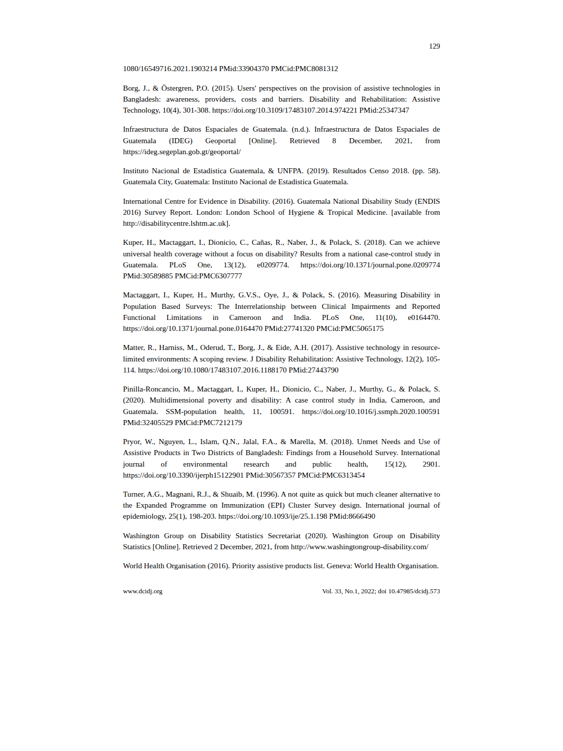129
1080/16549716.2021.1903214 PMid:33904370 PMCid:PMC8081312
Borg, J., & Östergren, P.O. (2015). Users' perspectives on the provision of assistive technologies in Bangladesh: awareness, providers, costs and barriers. Disability and Rehabilitation: Assistive Technology, 10(4), 301-308. https://doi.org/10.3109/17483107.2014.974221 PMid:25347347
Infraestructura de Datos Espaciales de Guatemala. (n.d.). Infraestructura de Datos Espaciales de Guatemala (IDEG) Geoportal [Online]. Retrieved 8 December, 2021, from https://ideg.segeplan.gob.gt/geoportal/
Instituto Nacional de Estadistica Guatemala, & UNFPA. (2019). Resultados Censo 2018. (pp. 58). Guatemala City, Guatemala: Instituto Nacional de Estadistica Guatemala.
International Centre for Evidence in Disability. (2016). Guatemala National Disability Study (ENDIS 2016) Survey Report. London: London School of Hygiene & Tropical Medicine. [available from http://disabilitycentre.lshtm.ac.uk].
Kuper, H., Mactaggart, I., Dionicio, C., Cañas, R., Naber, J., & Polack, S. (2018). Can we achieve universal health coverage without a focus on disability? Results from a national case-control study in Guatemala. PLoS One, 13(12), e0209774. https://doi.org/10.1371/journal.pone.0209774 PMid:30589885 PMCid:PMC6307777
Mactaggart, I., Kuper, H., Murthy, G.V.S., Oye, J., & Polack, S. (2016). Measuring Disability in Population Based Surveys: The Interrelationship between Clinical Impairments and Reported Functional Limitations in Cameroon and India. PLoS One, 11(10), e0164470. https://doi.org/10.1371/journal.pone.0164470 PMid:27741320 PMCid:PMC5065175
Matter, R., Harniss, M., Oderud, T., Borg, J., & Eide, A.H. (2017). Assistive technology in resource-limited environments: A scoping review. J Disability Rehabilitation: Assistive Technology, 12(2), 105-114. https://doi.org/10.1080/17483107.2016.1188170 PMid:27443790
Pinilla-Roncancio, M., Mactaggart, I., Kuper, H., Dionicio, C., Naber, J., Murthy, G., & Polack, S. (2020). Multidimensional poverty and disability: A case control study in India, Cameroon, and Guatemala. SSM-population health, 11, 100591. https://doi.org/10.1016/j.ssmph.2020.100591 PMid:32405529 PMCid:PMC7212179
Pryor, W., Nguyen, L., Islam, Q.N., Jalal, F.A., & Marella, M. (2018). Unmet Needs and Use of Assistive Products in Two Districts of Bangladesh: Findings from a Household Survey. International journal of environmental research and public health, 15(12), 2901. https://doi.org/10.3390/ijerph15122901 PMid:30567357 PMCid:PMC6313454
Turner, A.G., Magnani, R.J., & Shuaib, M. (1996). A not quite as quick but much cleaner alternative to the Expanded Programme on Immunization (EPI) Cluster Survey design. International journal of epidemiology, 25(1), 198-203. https://doi.org/10.1093/ije/25.1.198 PMid:8666490
Washington Group on Disability Statistics Secretariat (2020). Washington Group on Disability Statistics [Online]. Retrieved 2 December, 2021, from http://www.washingtongroup-disability.com/
World Health Organisation (2016). Priority assistive products list. Geneva: World Health Organisation.
www.dcidj.org
Vol. 33, No.1, 2022; doi 10.47985/dcidj.573